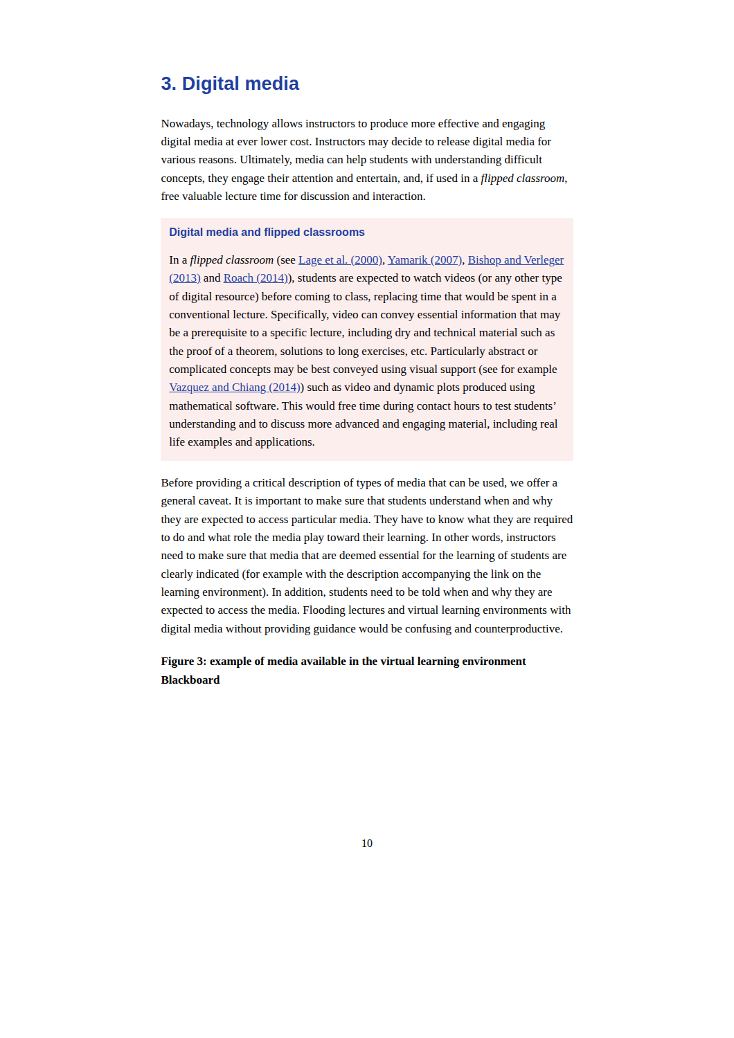3. Digital media
Nowadays, technology allows instructors to produce more effective and engaging digital media at ever lower cost. Instructors may decide to release digital media for various reasons. Ultimately, media can help students with understanding difficult concepts, they engage their attention and entertain, and, if used in a flipped classroom, free valuable lecture time for discussion and interaction.
Digital media and flipped classrooms
In a flipped classroom (see Lage et al. (2000), Yamarik (2007), Bishop and Verleger (2013) and Roach (2014)), students are expected to watch videos (or any other type of digital resource) before coming to class, replacing time that would be spent in a conventional lecture. Specifically, video can convey essential information that may be a prerequisite to a specific lecture, including dry and technical material such as the proof of a theorem, solutions to long exercises, etc. Particularly abstract or complicated concepts may be best conveyed using visual support (see for example Vazquez and Chiang (2014)) such as video and dynamic plots produced using mathematical software. This would free time during contact hours to test students’ understanding and to discuss more advanced and engaging material, including real life examples and applications.
Before providing a critical description of types of media that can be used, we offer a general caveat. It is important to make sure that students understand when and why they are expected to access particular media. They have to know what they are required to do and what role the media play toward their learning. In other words, instructors need to make sure that media that are deemed essential for the learning of students are clearly indicated (for example with the description accompanying the link on the learning environment). In addition, students need to be told when and why they are expected to access the media. Flooding lectures and virtual learning environments with digital media without providing guidance would be confusing and counterproductive.
Figure 3: example of media available in the virtual learning environment Blackboard
10